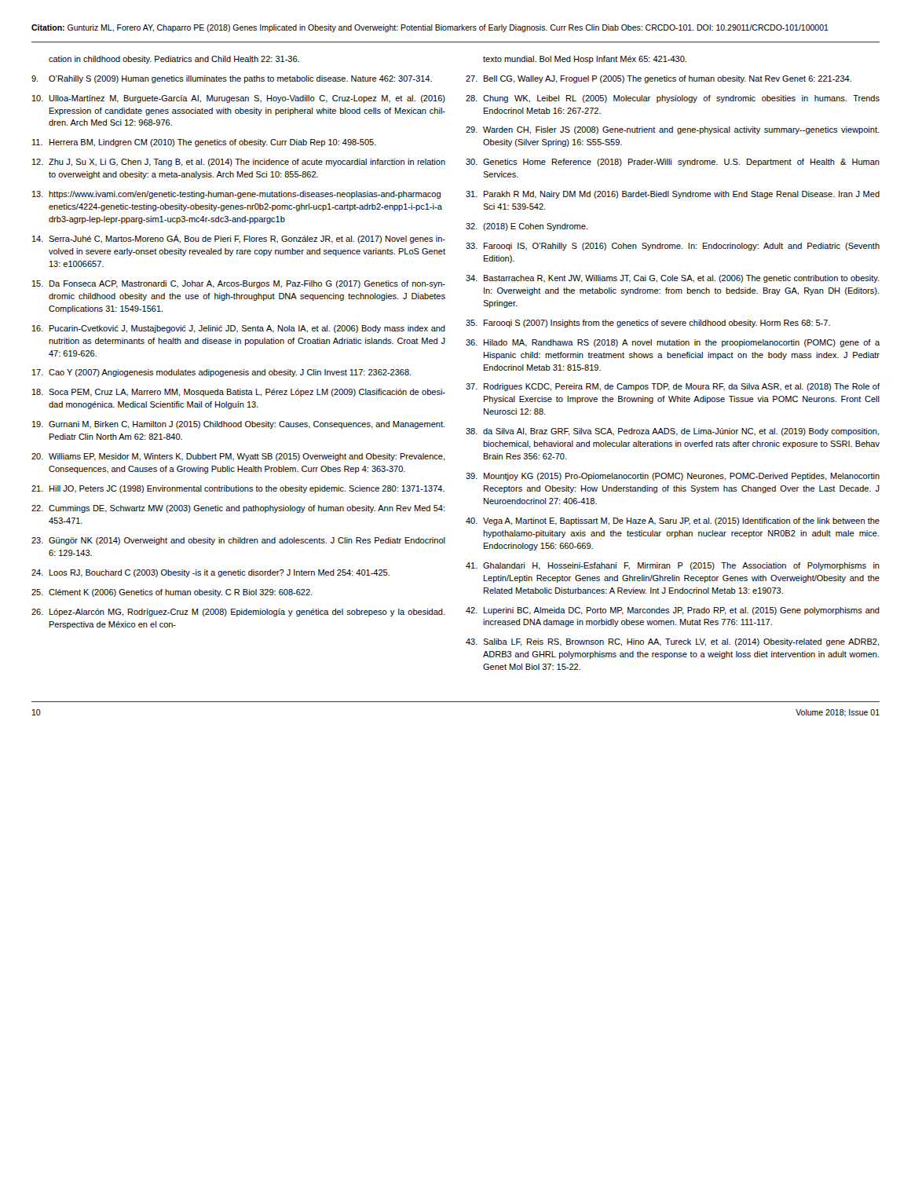Citation: Gunturiz ML, Forero AY, Chaparro PE (2018) Genes Implicated in Obesity and Overweight: Potential Biomarkers of Early Diagnosis. Curr Res Clin Diab Obes: CRCDO-101. DOI: 10.29011/CRCDO-101/100001
cation in childhood obesity. Pediatrics and Child Health 22: 31-36.
9. O’Rahilly S (2009) Human genetics illuminates the paths to metabolic disease. Nature 462: 307-314.
10. Ulloa-Martínez M, Burguete-García AI, Murugesan S, Hoyo-Vadillo C, Cruz-Lopez M, et al. (2016) Expression of candidate genes associated with obesity in peripheral white blood cells of Mexican children. Arch Med Sci 12: 968-976.
11. Herrera BM, Lindgren CM (2010) The genetics of obesity. Curr Diab Rep 10: 498-505.
12. Zhu J, Su X, Li G, Chen J, Tang B, et al. (2014) The incidence of acute myocardial infarction in relation to overweight and obesity: a meta-analysis. Arch Med Sci 10: 855-862.
13. https://www.ivami.com/en/genetic-testing-human-gene-mutations-diseases-neoplasias-and-pharmacogenetics/4224-genetic-testing-obesity-obesity-genes-nr0b2-pomc-ghrl-ucp1-cartpt-adrb2-enpp1-i-pc1-i-adrb3-agrp-lep-lepr-pparg-sim1-ucp3-mc4r-sdc3-and-ppargc1b
14. Serra-Juhé C, Martos-Moreno GÁ, Bou de Pieri F, Flores R, González JR, et al. (2017) Novel genes involved in severe early-onset obesity revealed by rare copy number and sequence variants. PLoS Genet 13: e1006657.
15. Da Fonseca ACP, Mastronardi C, Johar A, Arcos-Burgos M, Paz-Filho G (2017) Genetics of non-syndromic childhood obesity and the use of high-throughput DNA sequencing technologies. J Diabetes Complications 31: 1549-1561.
16. Pucarin-Cvetković J, Mustajbegović J, Jelinić JD, Senta A, Nola IA, et al. (2006) Body mass index and nutrition as determinants of health and disease in population of Croatian Adriatic islands. Croat Med J 47: 619-626.
17. Cao Y (2007) Angiogenesis modulates adipogenesis and obesity. J Clin Invest 117: 2362-2368.
18. Soca PEM, Cruz LA, Marrero MM, Mosqueda Batista L, Pérez López LM (2009) Clasificación de obesidad monogénica. Medical Scientific Mail of Holguín 13.
19. Gurnani M, Birken C, Hamilton J (2015) Childhood Obesity: Causes, Consequences, and Management. Pediatr Clin North Am 62: 821-840.
20. Williams EP, Mesidor M, Winters K, Dubbert PM, Wyatt SB (2015) Overweight and Obesity: Prevalence, Consequences, and Causes of a Growing Public Health Problem. Curr Obes Rep 4: 363-370.
21. Hill JO, Peters JC (1998) Environmental contributions to the obesity epidemic. Science 280: 1371-1374.
22. Cummings DE, Schwartz MW (2003) Genetic and pathophysiology of human obesity. Ann Rev Med 54: 453-471.
23. Güngör NK (2014) Overweight and obesity in children and adolescents. J Clin Res Pediatr Endocrinol 6: 129-143.
24. Loos RJ, Bouchard C (2003) Obesity -is it a genetic disorder? J Intern Med 254: 401-425.
25. Clément K (2006) Genetics of human obesity. C R Biol 329: 608-622.
26. López-Alarcón MG, Rodríguez-Cruz M (2008) Epidemiología y genética del sobrepeso y la obesidad. Perspectiva de México en el con-
texto mundial. Bol Med Hosp Infant Méx 65: 421-430.
27. Bell CG, Walley AJ, Froguel P (2005) The genetics of human obesity. Nat Rev Genet 6: 221-234.
28. Chung WK, Leibel RL (2005) Molecular physiology of syndromic obesities in humans. Trends Endocrinol Metab 16: 267-272.
29. Warden CH, Fisler JS (2008) Gene-nutrient and gene-physical activity summary--genetics viewpoint. Obesity (Silver Spring) 16: S55-S59.
30. Genetics Home Reference (2018) Prader-Willi syndrome. U.S. Department of Health & Human Services.
31. Parakh R Md, Nairy DM Md (2016) Bardet-Biedl Syndrome with End Stage Renal Disease. Iran J Med Sci 41: 539-542.
32.(2018) E Cohen Syndrome.
33. Farooqi IS, O’Rahilly S (2016) Cohen Syndrome. In: Endocrinology: Adult and Pediatric (Seventh Edition).
34. Bastarrachea R, Kent JW, Williams JT, Cai G, Cole SA, et al. (2006) The genetic contribution to obesity. In: Overweight and the metabolic syndrome: from bench to bedside. Bray GA, Ryan DH (Editors). Springer.
35. Farooqi S (2007) Insights from the genetics of severe childhood obesity. Horm Res 68: 5-7.
36. Hilado MA, Randhawa RS (2018) A novel mutation in the proopiomelanocortin (POMC) gene of a Hispanic child: metformin treatment shows a beneficial impact on the body mass index. J Pediatr Endocrinol Metab 31: 815-819.
37. Rodrigues KCDC, Pereira RM, de Campos TDP, de Moura RF, da Silva ASR, et al. (2018) The Role of Physical Exercise to Improve the Browning of White Adipose Tissue via POMC Neurons. Front Cell Neurosci 12: 88.
38. da Silva AI, Braz GRF, Silva SCA, Pedroza AADS, de Lima-Júnior NC, et al. (2019) Body composition, biochemical, behavioral and molecular alterations in overfed rats after chronic exposure to SSRI. Behav Brain Res 356: 62-70.
39. Mountjoy KG (2015) Pro-Opiomelanocortin (POMC) Neurones, POMC-Derived Peptides, Melanocortin Receptors and Obesity: How Understanding of this System has Changed Over the Last Decade. J Neuroendocrinol 27: 406-418.
40. Vega A, Martinot E, Baptissart M, De Haze A, Saru JP, et al. (2015) Identification of the link between the hypothalamo-pituitary axis and the testicular orphan nuclear receptor NR0B2 in adult male mice. Endocrinology 156: 660-669.
41. Ghalandari H, Hosseini-Esfahani F, Mirmiran P (2015) The Association of Polymorphisms in Leptin/Leptin Receptor Genes and Ghrelin/Ghrelin Receptor Genes with Overweight/Obesity and the Related Metabolic Disturbances: A Review. Int J Endocrinol Metab 13: e19073.
42. Luperini BC, Almeida DC, Porto MP, Marcondes JP, Prado RP, et al. (2015) Gene polymorphisms and increased DNA damage in morbidly obese women. Mutat Res 776: 111-117.
43. Saliba LF, Reis RS, Brownson RC, Hino AA, Tureck LV, et al. (2014) Obesity-related gene ADRB2, ADRB3 and GHRL polymorphisms and the response to a weight loss diet intervention in adult women. Genet Mol Biol 37: 15-22.
10
Volume 2018; Issue 01